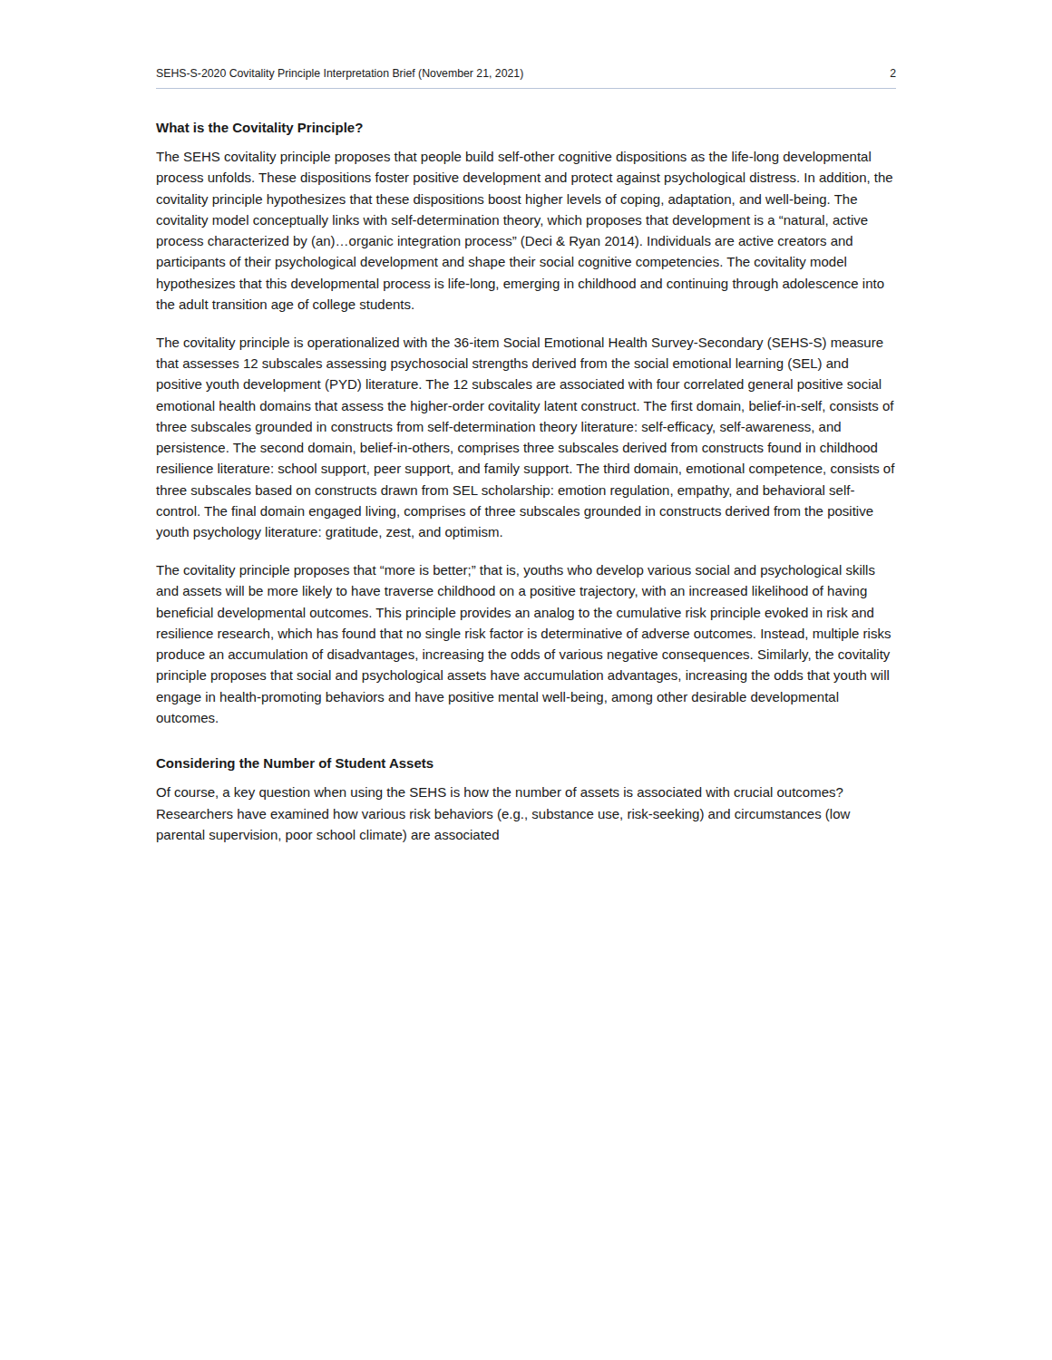SEHS-S-2020 Covitality Principle Interpretation Brief (November 21, 2021) 2
What is the Covitality Principle?
The SEHS covitality principle proposes that people build self-other cognitive dispositions as the life-long developmental process unfolds. These dispositions foster positive development and protect against psychological distress. In addition, the covitality principle hypothesizes that these dispositions boost higher levels of coping, adaptation, and well-being. The covitality model conceptually links with self-determination theory, which proposes that development is a “natural, active process characterized by (an)…organic integration process” (Deci & Ryan 2014). Individuals are active creators and participants of their psychological development and shape their social cognitive competencies. The covitality model hypothesizes that this developmental process is life-long, emerging in childhood and continuing through adolescence into the adult transition age of college students.
The covitality principle is operationalized with the 36-item Social Emotional Health Survey-Secondary (SEHS-S) measure that assesses 12 subscales assessing psychosocial strengths derived from the social emotional learning (SEL) and positive youth development (PYD) literature. The 12 subscales are associated with four correlated general positive social emotional health domains that assess the higher-order covitality latent construct. The first domain, belief-in-self, consists of three subscales grounded in constructs from self-determination theory literature: self-efficacy, self-awareness, and persistence. The second domain, belief-in-others, comprises three subscales derived from constructs found in childhood resilience literature: school support, peer support, and family support. The third domain, emotional competence, consists of three subscales based on constructs drawn from SEL scholarship: emotion regulation, empathy, and behavioral self-control. The final domain engaged living, comprises of three subscales grounded in constructs derived from the positive youth psychology literature: gratitude, zest, and optimism.
The covitality principle proposes that “more is better;” that is, youths who develop various social and psychological skills and assets will be more likely to have traverse childhood on a positive trajectory, with an increased likelihood of having beneficial developmental outcomes. This principle provides an analog to the cumulative risk principle evoked in risk and resilience research, which has found that no single risk factor is determinative of adverse outcomes. Instead, multiple risks produce an accumulation of disadvantages, increasing the odds of various negative consequences. Similarly, the covitality principle proposes that social and psychological assets have accumulation advantages, increasing the odds that youth will engage in health-promoting behaviors and have positive mental well-being, among other desirable developmental outcomes.
Considering the Number of Student Assets
Of course, a key question when using the SEHS is how the number of assets is associated with crucial outcomes? Researchers have examined how various risk behaviors (e.g., substance use, risk-seeking) and circumstances (low parental supervision, poor school climate) are associated